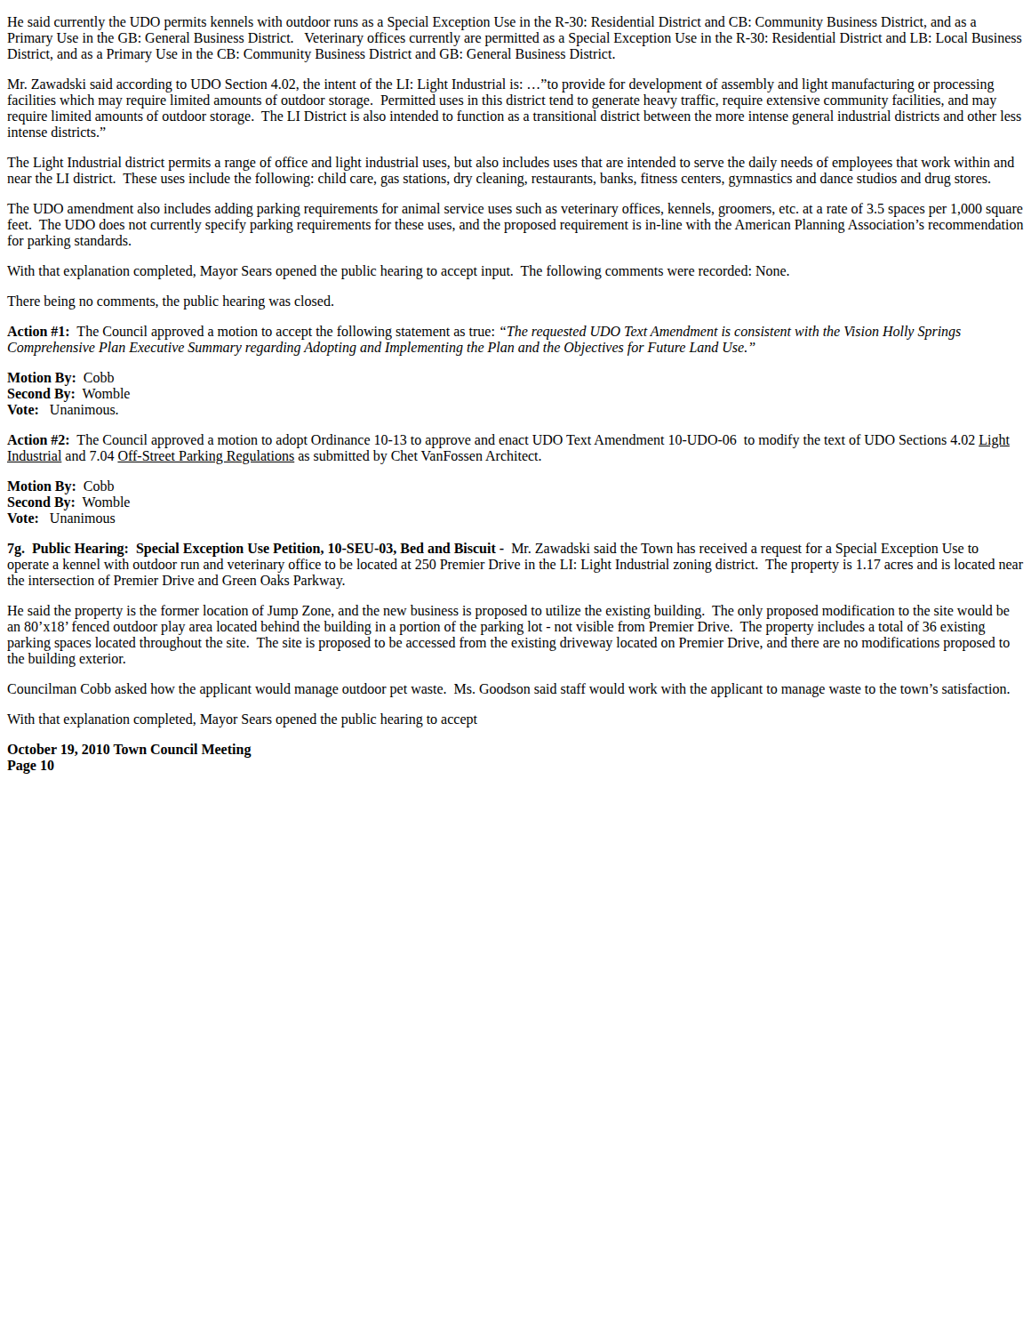He said currently the UDO permits kennels with outdoor runs as a Special Exception Use in the R-30: Residential District and CB: Community Business District, and as a Primary Use in the GB: General Business District. Veterinary offices currently are permitted as a Special Exception Use in the R-30: Residential District and LB: Local Business District, and as a Primary Use in the CB: Community Business District and GB: General Business District.
Mr. Zawadski said according to UDO Section 4.02, the intent of the LI: Light Industrial is: …”to provide for development of assembly and light manufacturing or processing facilities which may require limited amounts of outdoor storage. Permitted uses in this district tend to generate heavy traffic, require extensive community facilities, and may require limited amounts of outdoor storage. The LI District is also intended to function as a transitional district between the more intense general industrial districts and other less intense districts.”
The Light Industrial district permits a range of office and light industrial uses, but also includes uses that are intended to serve the daily needs of employees that work within and near the LI district. These uses include the following: child care, gas stations, dry cleaning, restaurants, banks, fitness centers, gymnastics and dance studios and drug stores.
The UDO amendment also includes adding parking requirements for animal service uses such as veterinary offices, kennels, groomers, etc. at a rate of 3.5 spaces per 1,000 square feet. The UDO does not currently specify parking requirements for these uses, and the proposed requirement is in-line with the American Planning Association’s recommendation for parking standards.
With that explanation completed, Mayor Sears opened the public hearing to accept input. The following comments were recorded: None.
There being no comments, the public hearing was closed.
Action #1: The Council approved a motion to accept the following statement as true: “The requested UDO Text Amendment is consistent with the Vision Holly Springs Comprehensive Plan Executive Summary regarding Adopting and Implementing the Plan and the Objectives for Future Land Use.”
Motion By: Cobb
Second By: Womble
Vote: Unanimous.
Action #2: The Council approved a motion to adopt Ordinance 10-13 to approve and enact UDO Text Amendment 10-UDO-06 to modify the text of UDO Sections 4.02 Light Industrial and 7.04 Off-Street Parking Regulations as submitted by Chet VanFossen Architect.
Motion By: Cobb
Second By: Womble
Vote: Unanimous
7g. Public Hearing: Special Exception Use Petition, 10-SEU-03, Bed and Biscuit - Mr. Zawadski said the Town has received a request for a Special Exception Use to operate a kennel with outdoor run and veterinary office to be located at 250 Premier Drive in the LI: Light Industrial zoning district. The property is 1.17 acres and is located near the intersection of Premier Drive and Green Oaks Parkway.
He said the property is the former location of Jump Zone, and the new business is proposed to utilize the existing building. The only proposed modification to the site would be an 80’x18’ fenced outdoor play area located behind the building in a portion of the parking lot - not visible from Premier Drive. The property includes a total of 36 existing parking spaces located throughout the site. The site is proposed to be accessed from the existing driveway located on Premier Drive, and there are no modifications proposed to the building exterior.
Councilman Cobb asked how the applicant would manage outdoor pet waste. Ms. Goodson said staff would work with the applicant to manage waste to the town’s satisfaction.
With that explanation completed, Mayor Sears opened the public hearing to accept
October 19, 2010 Town Council Meeting
Page 10